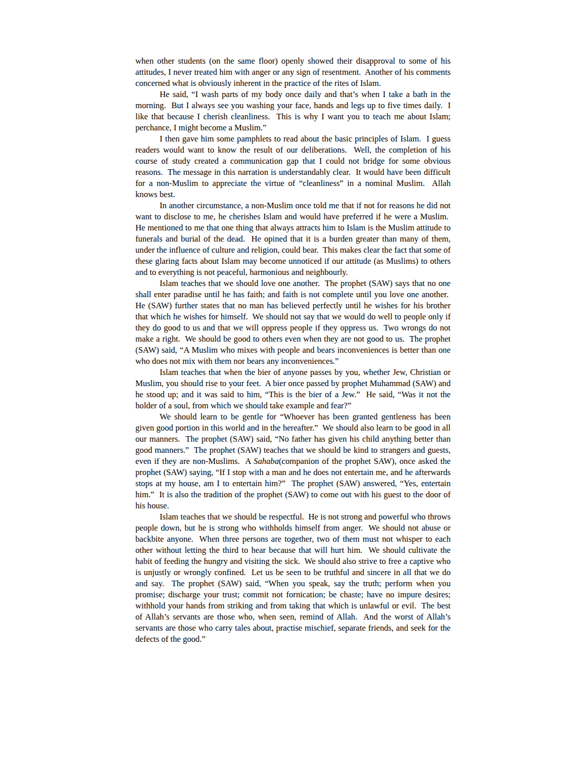when other students (on the same floor) openly showed their disapproval to some of his attitudes, I never treated him with anger or any sign of resentment. Another of his comments concerned what is obviously inherent in the practice of the rites of Islam.
He said, “I wash parts of my body once daily and that’s when I take a bath in the morning. But I always see you washing your face, hands and legs up to five times daily. I like that because I cherish cleanliness. This is why I want you to teach me about Islam; perchance, I might become a Muslim.”
I then gave him some pamphlets to read about the basic principles of Islam. I guess readers would want to know the result of our deliberations. Well, the completion of his course of study created a communication gap that I could not bridge for some obvious reasons. The message in this narration is understandably clear. It would have been difficult for a non-Muslim to appreciate the virtue of “cleanliness” in a nominal Muslim. Allah knows best.
In another circumstance, a non-Muslim once told me that if not for reasons he did not want to disclose to me, he cherishes Islam and would have preferred if he were a Muslim. He mentioned to me that one thing that always attracts him to Islam is the Muslim attitude to funerals and burial of the dead. He opined that it is a burden greater than many of them, under the influence of culture and religion, could bear. This makes clear the fact that some of these glaring facts about Islam may become unnoticed if our attitude (as Muslims) to others and to everything is not peaceful, harmonious and neighbourly.
Islam teaches that we should love one another. The prophet (SAW) says that no one shall enter paradise until he has faith; and faith is not complete until you love one another. He (SAW) further states that no man has believed perfectly until he wishes for his brother that which he wishes for himself. We should not say that we would do well to people only if they do good to us and that we will oppress people if they oppress us. Two wrongs do not make a right. We should be good to others even when they are not good to us. The prophet (SAW) said, “A Muslim who mixes with people and bears inconveniences is better than one who does not mix with them nor bears any inconveniences.”
Islam teaches that when the bier of anyone passes by you, whether Jew, Christian or Muslim, you should rise to your feet. A bier once passed by prophet Muhammad (SAW) and he stood up; and it was said to him, “This is the bier of a Jew.” He said, “Was it not the holder of a soul, from which we should take example and fear?”
We should learn to be gentle for “Whoever has been granted gentleness has been given good portion in this world and in the hereafter.” We should also learn to be good in all our manners. The prophet (SAW) said, “No father has given his child anything better than good manners.” The prophet (SAW) teaches that we should be kind to strangers and guests, even if they are non-Muslims. A Sahaba(companion of the prophet SAW), once asked the prophet (SAW) saying, “If I stop with a man and he does not entertain me, and he afterwards stops at my house, am I to entertain him?” The prophet (SAW) answered, “Yes, entertain him.” It is also the tradition of the prophet (SAW) to come out with his guest to the door of his house.
Islam teaches that we should be respectful. He is not strong and powerful who throws people down, but he is strong who withholds himself from anger. We should not abuse or backbite anyone. When three persons are together, two of them must not whisper to each other without letting the third to hear because that will hurt him. We should cultivate the habit of feeding the hungry and visiting the sick. We should also strive to free a captive who is unjustly or wrongly confined. Let us be seen to be truthful and sincere in all that we do and say. The prophet (SAW) said, “When you speak, say the truth; perform when you promise; discharge your trust; commit not fornication; be chaste; have no impure desires; withhold your hands from striking and from taking that which is unlawful or evil. The best of Allah’s servants are those who, when seen, remind of Allah. And the worst of Allah’s servants are those who carry tales about, practise mischief, separate friends, and seek for the defects of the good.”